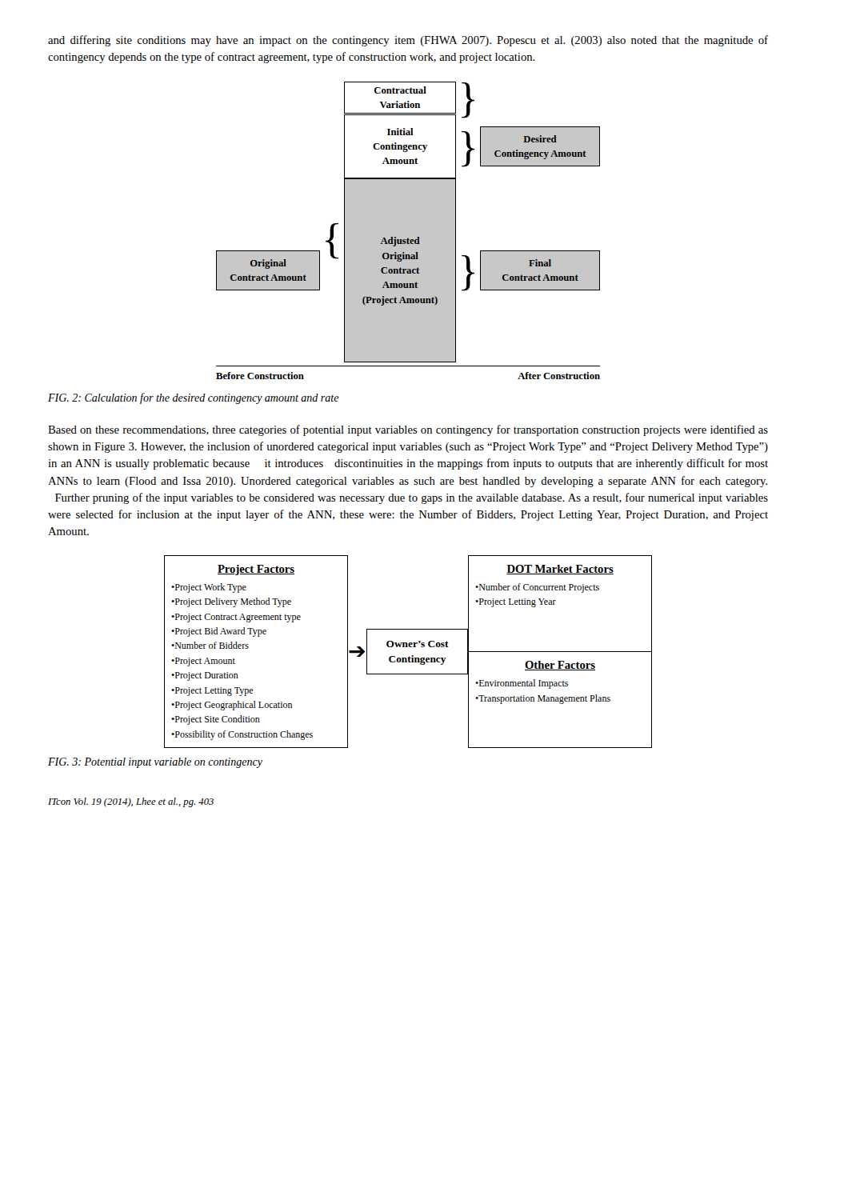and differing site conditions may have an impact on the contingency item (FHWA 2007). Popescu et al. (2003) also noted that the magnitude of contingency depends on the type of contract agreement, type of construction work, and project location.
Contractual
Variation
}
{
Initial
Contingency
Amount
}
Desired
Contingency Amount
Original
Contract Amount
Adjusted
Original
Contract
Amount
(Project Amount)
}
Final
Contract Amount
Before Construction After Construction
FIG. 2: Calculation for the desired contingency amount and rate
Based on these recommendations, three categories of potential input variables on contingency for transportation construction projects were identified as shown in Figure 3. However, the inclusion of unordered categorical input variables (such as “Project Work Type” and “Project Delivery Method Type”) in an ANN is usually problematic because it introduces discontinuities in the mappings from inputs to outputs that are inherently difficult for most ANNs to learn (Flood and Issa 2010). Unordered categorical variables as such are best handled by developing a separate ANN for each category. Further pruning of the input variables to be considered was necessary due to gaps in the available database. As a result, four numerical input variables were selected for inclusion at the input layer of the ANN, these were: the Number of Bidders, Project Letting Year, Project Duration, and Project Amount.
Project Factors
Project Work Type
Project Delivery Method Type
Project Contract Agreement type
Project Bid Award Type
Number of Bidders
Project Amount
Project Duration
Project Letting Type
Project Geographical Location
Project Site Condition
Possibility of Construction Changes
➔
Owner’s Cost Contingency
DOT Market Factors
Number of Concurrent Projects
Project Letting Year
Other Factors
Environmental Impacts
Transportation Management Plans
FIG. 3: Potential input variable on contingency
ITcon Vol. 19 (2014), Lhee et al., pg. 403